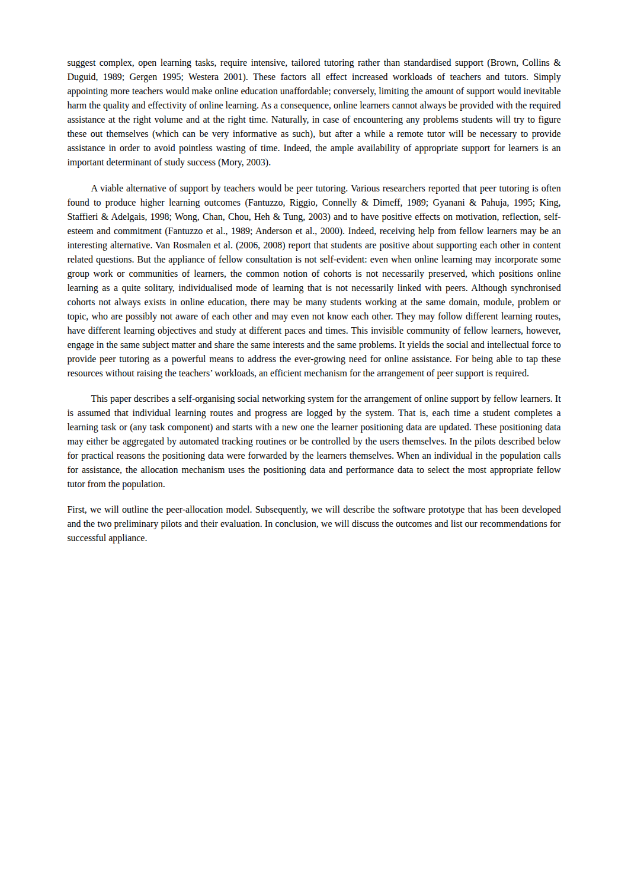suggest complex, open learning tasks, require intensive, tailored tutoring rather than standardised support (Brown, Collins & Duguid, 1989; Gergen 1995; Westera 2001). These factors all effect increased workloads of teachers and tutors. Simply appointing more teachers would make online education unaffordable; conversely, limiting the amount of support would inevitable harm the quality and effectivity of online learning. As a consequence, online learners cannot always be provided with the required assistance at the right volume and at the right time. Naturally, in case of encountering any problems students will try to figure these out themselves (which can be very informative as such), but after a while a remote tutor will be necessary to provide assistance in order to avoid pointless wasting of time. Indeed, the ample availability of appropriate support for learners is an important determinant of study success (Mory, 2003).
A viable alternative of support by teachers would be peer tutoring. Various researchers reported that peer tutoring is often found to produce higher learning outcomes (Fantuzzo, Riggio, Connelly & Dimeff, 1989; Gyanani & Pahuja, 1995; King, Staffieri & Adelgais, 1998; Wong, Chan, Chou, Heh & Tung, 2003) and to have positive effects on motivation, reflection, self-esteem and commitment (Fantuzzo et al., 1989; Anderson et al., 2000). Indeed, receiving help from fellow learners may be an interesting alternative. Van Rosmalen et al. (2006, 2008) report that students are positive about supporting each other in content related questions. But the appliance of fellow consultation is not self-evident: even when online learning may incorporate some group work or communities of learners, the common notion of cohorts is not necessarily preserved, which positions online learning as a quite solitary, individualised mode of learning that is not necessarily linked with peers. Although synchronised cohorts not always exists in online education, there may be many students working at the same domain, module, problem or topic, who are possibly not aware of each other and may even not know each other. They may follow different learning routes, have different learning objectives and study at different paces and times. This invisible community of fellow learners, however, engage in the same subject matter and share the same interests and the same problems. It yields the social and intellectual force to provide peer tutoring as a powerful means to address the ever-growing need for online assistance. For being able to tap these resources without raising the teachers’ workloads, an efficient mechanism for the arrangement of peer support is required.
This paper describes a self-organising social networking system for the arrangement of online support by fellow learners. It is assumed that individual learning routes and progress are logged by the system. That is, each time a student completes a learning task or (any task component) and starts with a new one the learner positioning data are updated. These positioning data may either be aggregated by automated tracking routines or be controlled by the users themselves. In the pilots described below for practical reasons the positioning data were forwarded by the learners themselves. When an individual in the population calls for assistance, the allocation mechanism uses the positioning data and performance data to select the most appropriate fellow tutor from the population.
First, we will outline the peer-allocation model. Subsequently, we will describe the software prototype that has been developed and the two preliminary pilots and their evaluation. In conclusion, we will discuss the outcomes and list our recommendations for successful appliance.